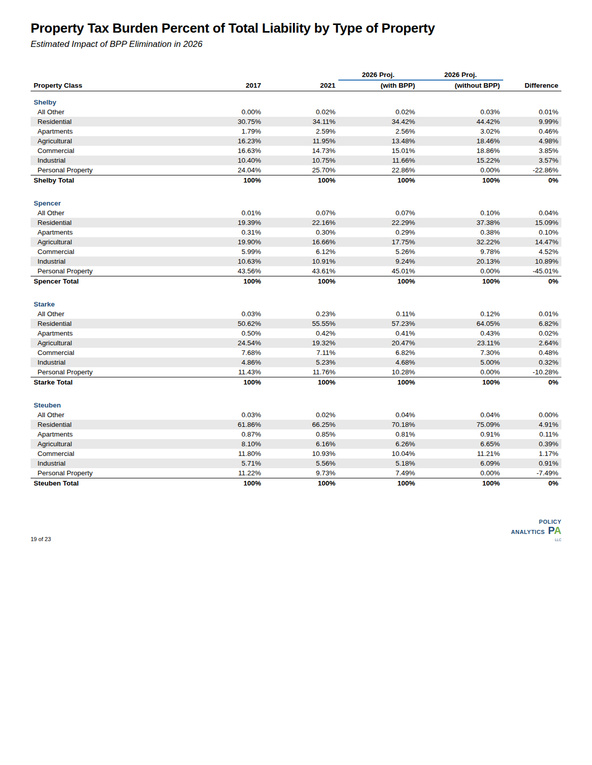Property Tax Burden Percent of Total Liability by Type of Property
Estimated Impact of BPP Elimination in 2026
| | | | 2026 Proj. | 2026 Proj. | |
| --- | --- | --- | --- | --- | --- |
| Property Class | 2017 | 2021 | (with BPP) | (without BPP) | Difference |
| Shelby |
| All Other | 0.00% | 0.02% | 0.02% | 0.03% | 0.01% |
| Residential | 30.75% | 34.11% | 34.42% | 44.42% | 9.99% |
| Apartments | 1.79% | 2.59% | 2.56% | 3.02% | 0.46% |
| Agricultural | 16.23% | 11.95% | 13.48% | 18.46% | 4.98% |
| Commercial | 16.63% | 14.73% | 15.01% | 18.86% | 3.85% |
| Industrial | 10.40% | 10.75% | 11.66% | 15.22% | 3.57% |
| Personal Property | 24.04% | 25.70% | 22.86% | 0.00% | -22.86% |
| Shelby Total | 100% | 100% | 100% | 100% | 0% |
| Spencer |
| All Other | 0.01% | 0.07% | 0.07% | 0.10% | 0.04% |
| Residential | 19.39% | 22.16% | 22.29% | 37.38% | 15.09% |
| Apartments | 0.31% | 0.30% | 0.29% | 0.38% | 0.10% |
| Agricultural | 19.90% | 16.66% | 17.75% | 32.22% | 14.47% |
| Commercial | 5.99% | 6.12% | 5.26% | 9.78% | 4.52% |
| Industrial | 10.63% | 10.91% | 9.24% | 20.13% | 10.89% |
| Personal Property | 43.56% | 43.61% | 45.01% | 0.00% | -45.01% |
| Spencer Total | 100% | 100% | 100% | 100% | 0% |
| Starke |
| All Other | 0.03% | 0.23% | 0.11% | 0.12% | 0.01% |
| Residential | 50.62% | 55.55% | 57.23% | 64.05% | 6.82% |
| Apartments | 0.50% | 0.42% | 0.41% | 0.43% | 0.02% |
| Agricultural | 24.54% | 19.32% | 20.47% | 23.11% | 2.64% |
| Commercial | 7.68% | 7.11% | 6.82% | 7.30% | 0.48% |
| Industrial | 4.86% | 5.23% | 4.68% | 5.00% | 0.32% |
| Personal Property | 11.43% | 11.76% | 10.28% | 0.00% | -10.28% |
| Starke Total | 100% | 100% | 100% | 100% | 0% |
| Steuben |
| All Other | 0.03% | 0.02% | 0.04% | 0.04% | 0.00% |
| Residential | 61.86% | 66.25% | 70.18% | 75.09% | 4.91% |
| Apartments | 0.87% | 0.85% | 0.81% | 0.91% | 0.11% |
| Agricultural | 8.10% | 6.16% | 6.26% | 6.65% | 0.39% |
| Commercial | 11.80% | 10.93% | 10.04% | 11.21% | 1.17% |
| Industrial | 5.71% | 5.56% | 5.18% | 6.09% | 0.91% |
| Personal Property | 11.22% | 9.73% | 7.49% | 0.00% | -7.49% |
| Steuben Total | 100% | 100% | 100% | 100% | 0% |
19 of 23
POLICY
ANALYTICS PA
LLC